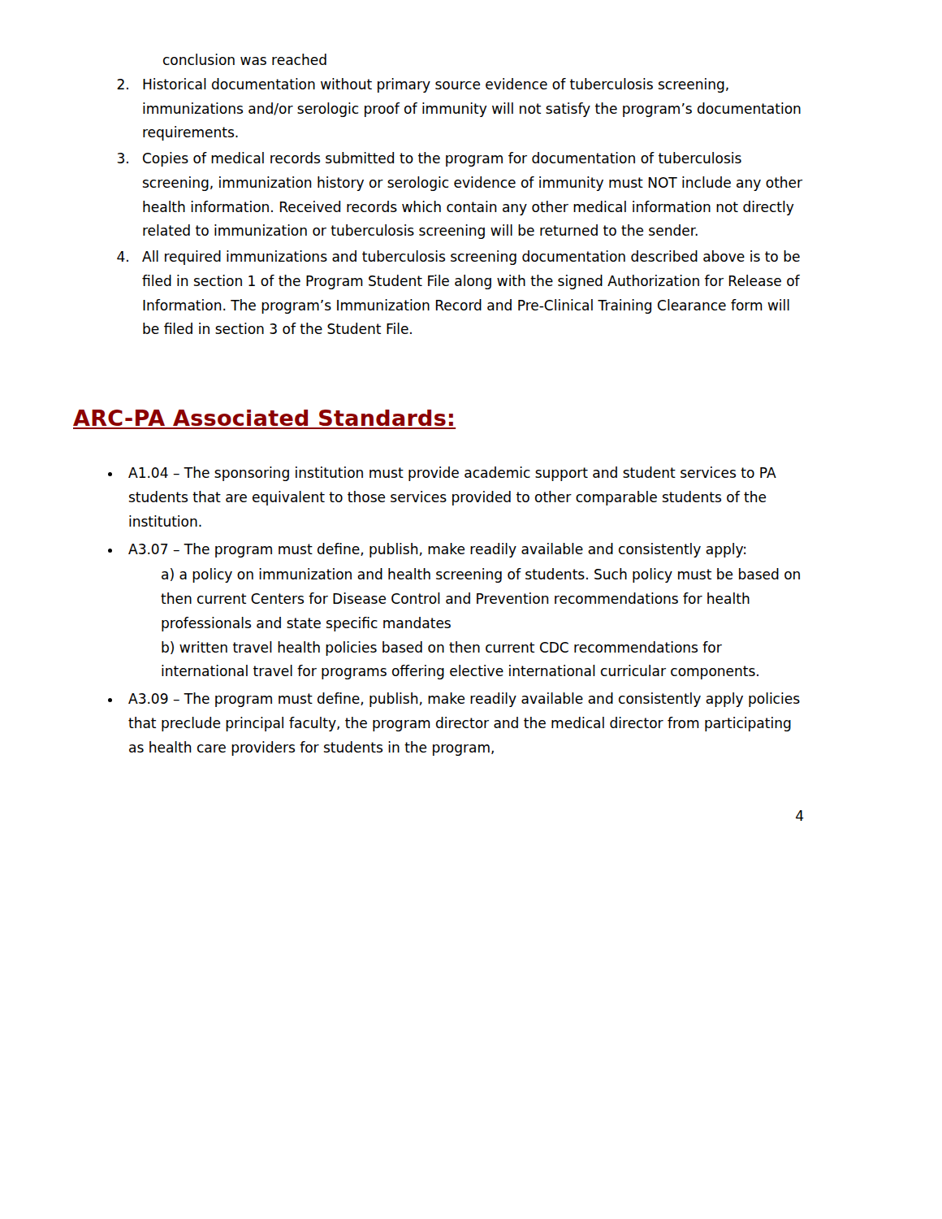conclusion was reached
Historical documentation without primary source evidence of tuberculosis screening, immunizations and/or serologic proof of immunity will not satisfy the program’s documentation requirements.
Copies of medical records submitted to the program for documentation of tuberculosis screening, immunization history or serologic evidence of immunity must NOT include any other health information. Received records which contain any other medical information not directly related to immunization or tuberculosis screening will be returned to the sender.
All required immunizations and tuberculosis screening documentation described above is to be filed in section 1 of the Program Student File along with the signed Authorization for Release of Information. The program’s Immunization Record and Pre-Clinical Training Clearance form will be filed in section 3 of the Student File.
ARC-PA Associated Standards:
A1.04 – The sponsoring institution must provide academic support and student services to PA students that are equivalent to those services provided to other comparable students of the institution.
A3.07 – The program must define, publish, make readily available and consistently apply:
a) a policy on immunization and health screening of students. Such policy must be based on then current Centers for Disease Control and Prevention recommendations for health professionals and state specific mandates
b) written travel health policies based on then current CDC recommendations for international travel for programs offering elective international curricular components.
A3.09 – The program must define, publish, make readily available and consistently apply policies that preclude principal faculty, the program director and the medical director from participating as health care providers for students in the program,
4